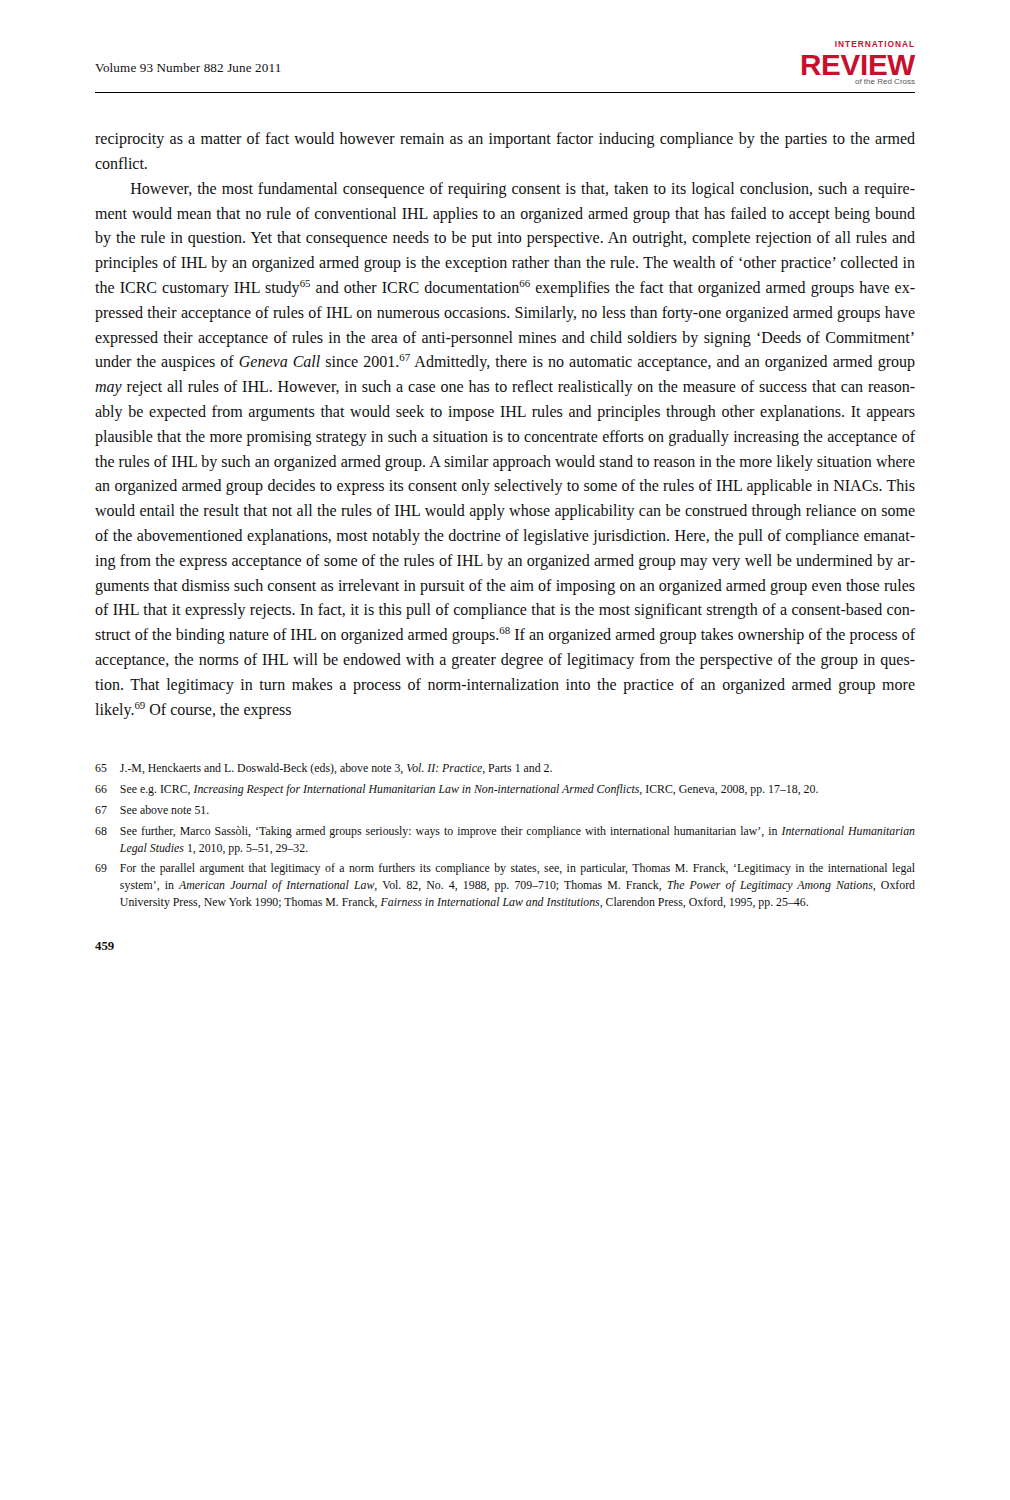Volume 93 Number 882 June 2011
INTERNATIONAL REVIEW of the Red Cross
reciprocity as a matter of fact would however remain as an important factor inducing compliance by the parties to the armed conflict.
However, the most fundamental consequence of requiring consent is that, taken to its logical conclusion, such a requirement would mean that no rule of conventional IHL applies to an organized armed group that has failed to accept being bound by the rule in question. Yet that consequence needs to be put into perspective. An outright, complete rejection of all rules and principles of IHL by an organized armed group is the exception rather than the rule. The wealth of ‘other practice’ collected in the ICRC customary IHL study65 and other ICRC documentation66 exemplifies the fact that organized armed groups have expressed their acceptance of rules of IHL on numerous occasions. Similarly, no less than forty-one organized armed groups have expressed their acceptance of rules in the area of anti-personnel mines and child soldiers by signing ‘Deeds of Commitment’ under the auspices of Geneva Call since 2001.67 Admittedly, there is no automatic acceptance, and an organized armed group may reject all rules of IHL. However, in such a case one has to reflect realistically on the measure of success that can reasonably be expected from arguments that would seek to impose IHL rules and principles through other explanations. It appears plausible that the more promising strategy in such a situation is to concentrate efforts on gradually increasing the acceptance of the rules of IHL by such an organized armed group. A similar approach would stand to reason in the more likely situation where an organized armed group decides to express its consent only selectively to some of the rules of IHL applicable in NIACs. This would entail the result that not all the rules of IHL would apply whose applicability can be construed through reliance on some of the abovementioned explanations, most notably the doctrine of legislative jurisdiction. Here, the pull of compliance emanating from the express acceptance of some of the rules of IHL by an organized armed group may very well be undermined by arguments that dismiss such consent as irrelevant in pursuit of the aim of imposing on an organized armed group even those rules of IHL that it expressly rejects. In fact, it is this pull of compliance that is the most significant strength of a consent-based construct of the binding nature of IHL on organized armed groups.68 If an organized armed group takes ownership of the process of acceptance, the norms of IHL will be endowed with a greater degree of legitimacy from the perspective of the group in question. That legitimacy in turn makes a process of norm-internalization into the practice of an organized armed group more likely.69 Of course, the express
J.-M, Henckaerts and L. Doswald-Beck (eds), above note 3, Vol. II: Practice, Parts 1 and 2.
See e.g. ICRC, Increasing Respect for International Humanitarian Law in Non-international Armed Conflicts, ICRC, Geneva, 2008, pp. 17–18, 20.
See above note 51.
See further, Marco Sassòli, ‘Taking armed groups seriously: ways to improve their compliance with international humanitarian law’, in International Humanitarian Legal Studies 1, 2010, pp. 5–51, 29–32.
For the parallel argument that legitimacy of a norm furthers its compliance by states, see, in particular, Thomas M. Franck, ‘Legitimacy in the international legal system’, in American Journal of International Law, Vol. 82, No. 4, 1988, pp. 709–710; Thomas M. Franck, The Power of Legitimacy Among Nations, Oxford University Press, New York 1990; Thomas M. Franck, Fairness in International Law and Institutions, Clarendon Press, Oxford, 1995, pp. 25–46.
459